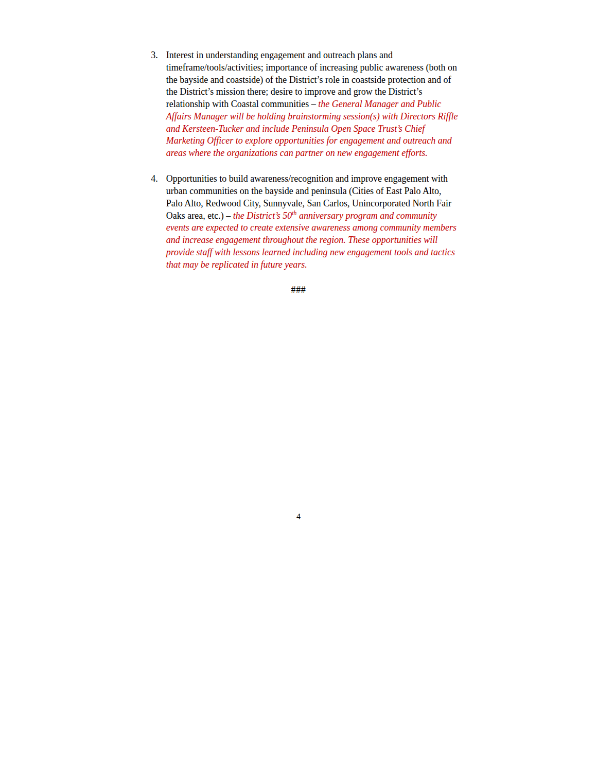Interest in understanding engagement and outreach plans and timeframe/tools/activities; importance of increasing public awareness (both on the bayside and coastside) of the District’s role in coastside protection and of the District’s mission there; desire to improve and grow the District’s relationship with Coastal communities – the General Manager and Public Affairs Manager will be holding brainstorming session(s) with Directors Riffle and Kersteen-Tucker and include Peninsula Open Space Trust’s Chief Marketing Officer to explore opportunities for engagement and outreach and areas where the organizations can partner on new engagement efforts.
Opportunities to build awareness/recognition and improve engagement with urban communities on the bayside and peninsula (Cities of East Palo Alto, Palo Alto, Redwood City, Sunnyvale, San Carlos, Unincorporated North Fair Oaks area, etc.) – the District’s 50th anniversary program and community events are expected to create extensive awareness among community members and increase engagement throughout the region. These opportunities will provide staff with lessons learned including new engagement tools and tactics that may be replicated in future years.
###
4